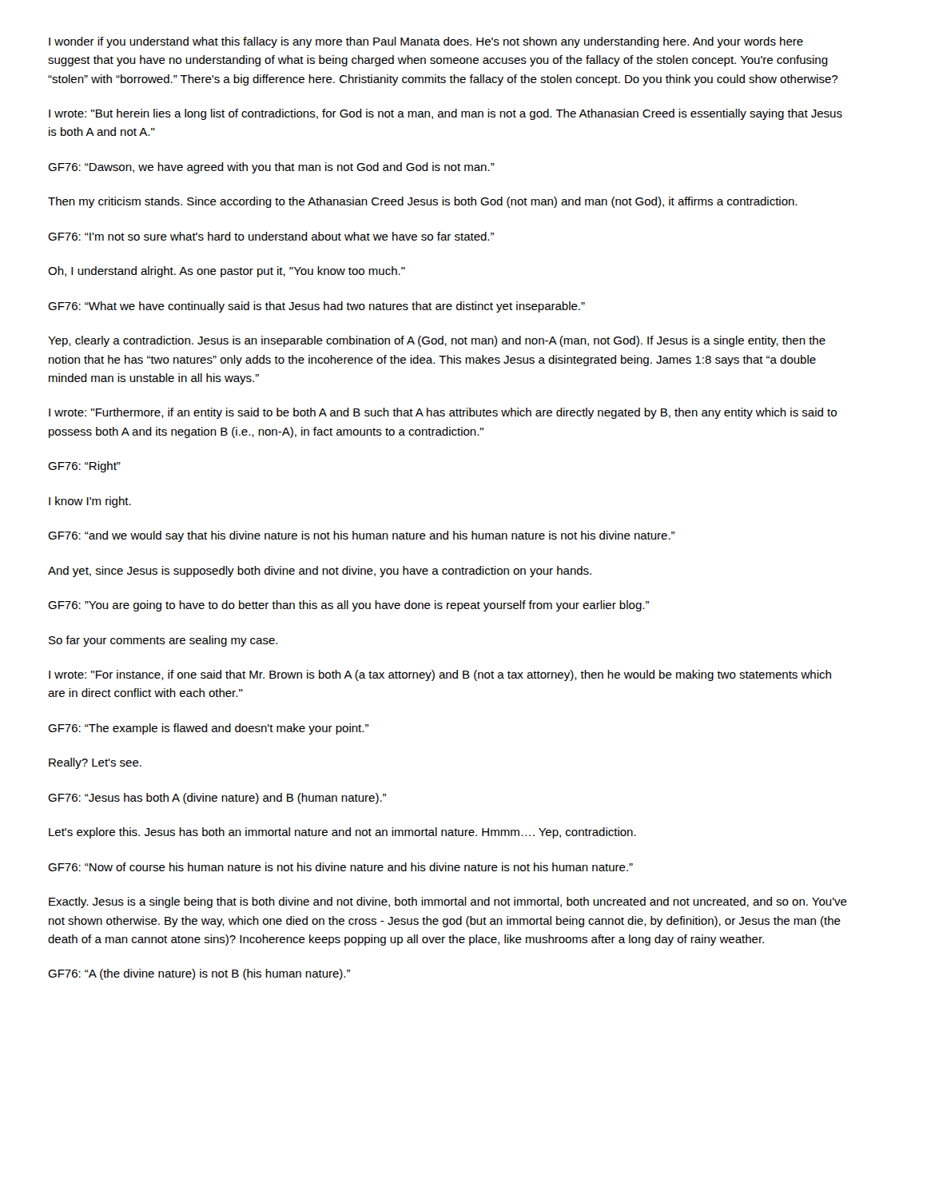I wonder if you understand what this fallacy is any more than Paul Manata does. He's not shown any understanding here. And your words here suggest that you have no understanding of what is being charged when someone accuses you of the fallacy of the stolen concept. You're confusing “stolen” with “borrowed.” There's a big difference here. Christianity commits the fallacy of the stolen concept. Do you think you could show otherwise?
I wrote: "But herein lies a long list of contradictions, for God is not a man, and man is not a god. The Athanasian Creed is essentially saying that Jesus is both A and not A."
GF76: “Dawson, we have agreed with you that man is not God and God is not man.”
Then my criticism stands. Since according to the Athanasian Creed Jesus is both God (not man) and man (not God), it affirms a contradiction.
GF76: “I'm not so sure what's hard to understand about what we have so far stated.”
Oh, I understand alright. As one pastor put it, "You know too much."
GF76: “What we have continually said is that Jesus had two natures that are distinct yet inseparable.”
Yep, clearly a contradiction. Jesus is an inseparable combination of A (God, not man) and non-A (man, not God). If Jesus is a single entity, then the notion that he has “two natures” only adds to the incoherence of the idea. This makes Jesus a disintegrated being. James 1:8 says that “a double minded man is unstable in all his ways.”
I wrote: "Furthermore, if an entity is said to be both A and B such that A has attributes which are directly negated by B, then any entity which is said to possess both A and its negation B (i.e., non-A), in fact amounts to a contradiction."
GF76: “Right”
I know I'm right.
GF76: “and we would say that his divine nature is not his human nature and his human nature is not his divine nature.”
And yet, since Jesus is supposedly both divine and not divine, you have a contradiction on your hands.
GF76: ”You are going to have to do better than this as all you have done is repeat yourself from your earlier blog.”
So far your comments are sealing my case.
I wrote: "For instance, if one said that Mr. Brown is both A (a tax attorney) and B (not a tax attorney), then he would be making two statements which are in direct conflict with each other."
GF76: “The example is flawed and doesn't make your point.”
Really? Let's see.
GF76: “Jesus has both A (divine nature) and B (human nature).”
Let's explore this. Jesus has both an immortal nature and not an immortal nature. Hmmm…. Yep, contradiction.
GF76: “Now of course his human nature is not his divine nature and his divine nature is not his human nature.”
Exactly. Jesus is a single being that is both divine and not divine, both immortal and not immortal, both uncreated and not uncreated, and so on. You've not shown otherwise. By the way, which one died on the cross - Jesus the god (but an immortal being cannot die, by definition), or Jesus the man (the death of a man cannot atone sins)? Incoherence keeps popping up all over the place, like mushrooms after a long day of rainy weather.
GF76: “A (the divine nature) is not B (his human nature).”